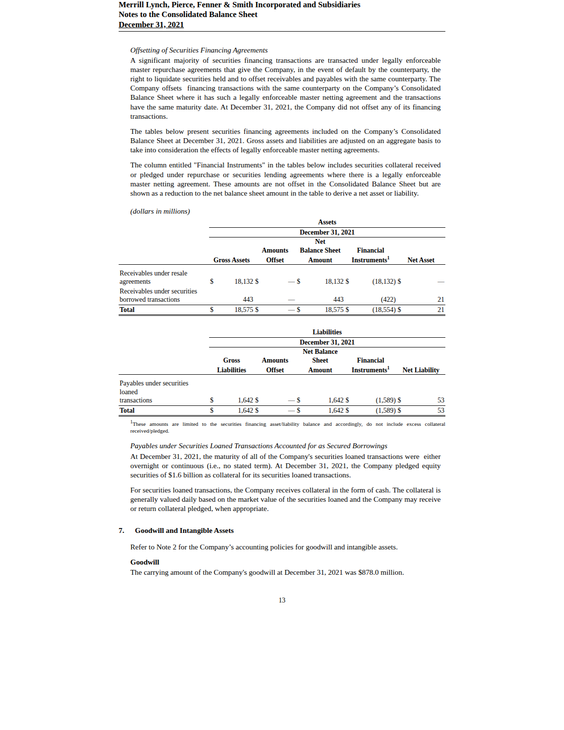Merrill Lynch, Pierce, Fenner & Smith Incorporated and Subsidiaries
Notes to the Consolidated Balance Sheet
December 31, 2021
Offsetting of Securities Financing Agreements
A significant majority of securities financing transactions are transacted under legally enforceable master repurchase agreements that give the Company, in the event of default by the counterparty, the right to liquidate securities held and to offset receivables and payables with the same counterparty. The Company offsets financing transactions with the same counterparty on the Company’s Consolidated Balance Sheet where it has such a legally enforceable master netting agreement and the transactions have the same maturity date. At December 31, 2021, the Company did not offset any of its financing transactions.
The tables below present securities financing agreements included on the Company’s Consolidated Balance Sheet at December 31, 2021. Gross assets and liabilities are adjusted on an aggregate basis to take into consideration the effects of legally enforceable master netting agreements.
The column entitled "Financial Instruments" in the tables below includes securities collateral received or pledged under repurchase or securities lending agreements where there is a legally enforceable master netting agreement. These amounts are not offset in the Consolidated Balance Sheet but are shown as a reduction to the net balance sheet amount in the table to derive a net asset or liability.
(dollars in millions)
| | Assets |
| | December 31, 2021 |
| | | | Net | | |
| | | Amounts | Balance Sheet | Financial | |
| | Gross Assets | Offset | Amount | Instruments 1 | Net Asset |
| Receivables under resale agreements | $ | 18,132 | $ | — | $ | 18,132 | $ | (18,132) | $ | — |
| Receivables under securities borrowed transactions | | 443 | | — | | 443 | | (422) | | 21 |
| Total | $ | 18,575 | $ | — | $ | 18,575 | $ | (18,554) | $ | 21 |
| | Liabilities |
| | December 31, 2021 |
| | | | Net Balance | | |
| | Gross | Amounts | Sheet | Financial | |
| | Liabilities | Offset | Amount | Instruments 1 | Net Liability |
| Payables under securities loaned transactions | $ | 1,642 | $ | — | $ | 1,642 | $ | (1,589) | $ | 53 |
| Total | $ | 1,642 | $ | — | $ | 1,642 | $ | (1,589) | $ | 53 |
1 These amounts are limited to the securities financing asset/liability balance and accordingly, do not include excess collateral received/pledged.
Payables under Securities Loaned Transactions Accounted for as Secured Borrowings
At December 31, 2021, the maturity of all of the Company's securities loaned transactions were either overnight or continuous (i.e., no stated term). At December 31, 2021, the Company pledged equity securities of $1.6 billion as collateral for its securities loaned transactions.
For securities loaned transactions, the Company receives collateral in the form of cash. The collateral is generally valued daily based on the market value of the securities loaned and the Company may receive or return collateral pledged, when appropriate.
7. Goodwill and Intangible Assets
Refer to Note 2 for the Company’s accounting policies for goodwill and intangible assets.
Goodwill
The carrying amount of the Company's goodwill at December 31, 2021 was $878.0 million.
13